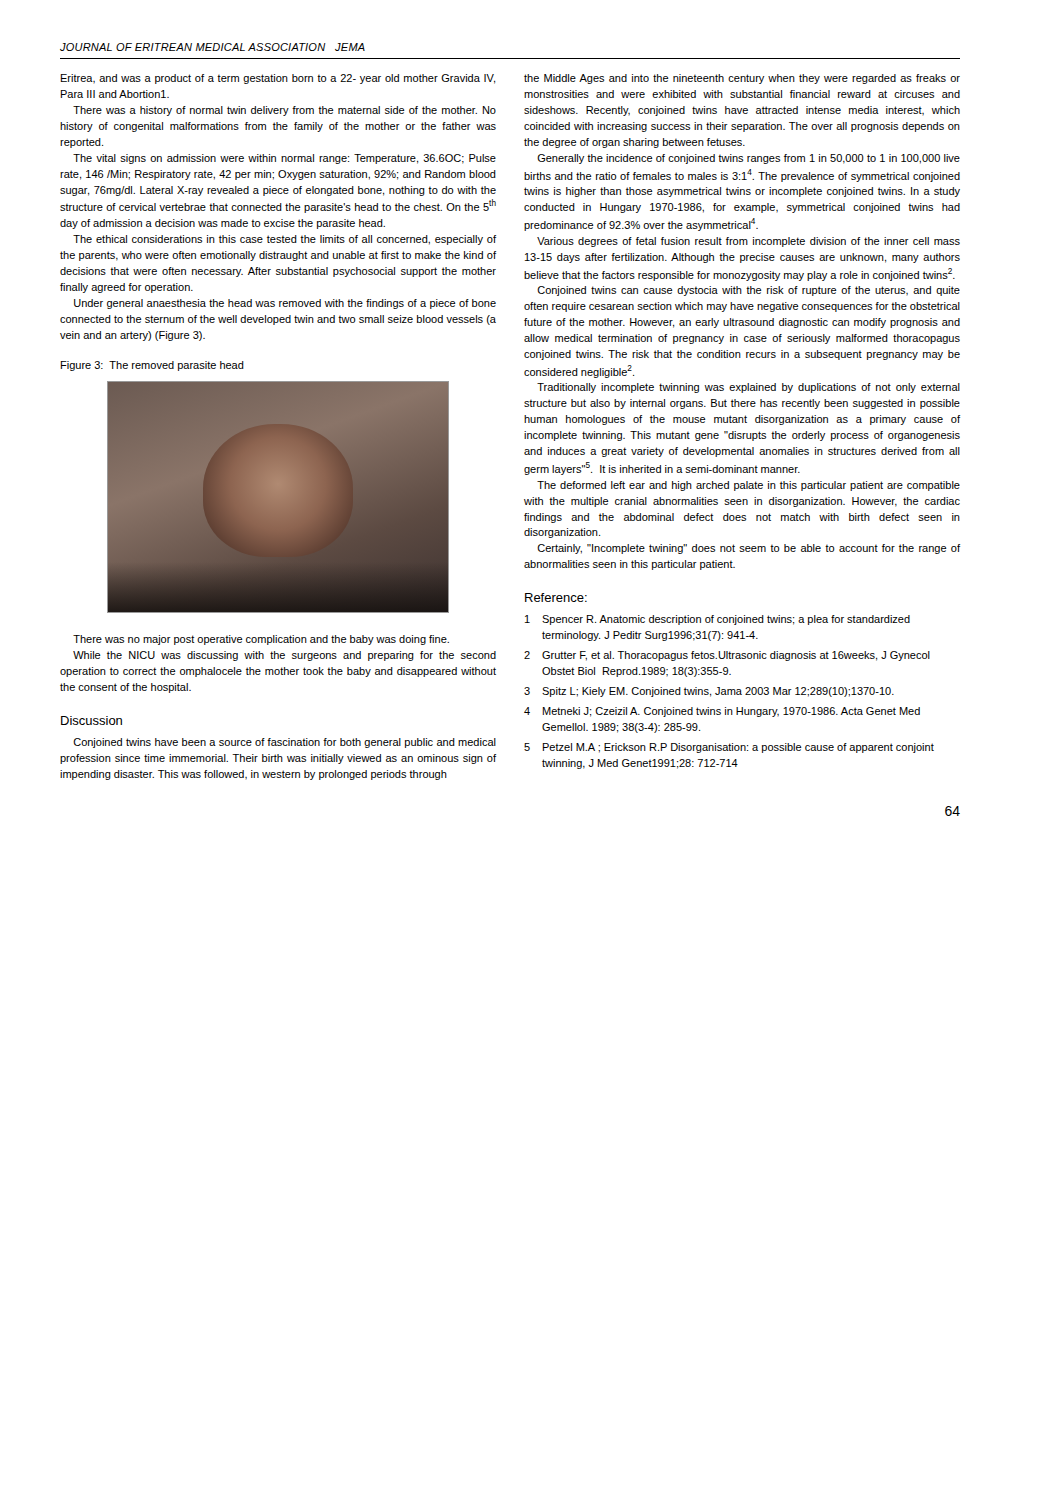JOURNAL OF ERITREAN MEDICAL ASSOCIATION JEMA
Eritrea, and was a product of a term gestation born to a 22- year old mother Gravida IV, Para III and Abortion1.
There was a history of normal twin delivery from the maternal side of the mother. No history of congenital malformations from the family of the mother or the father was reported.
The vital signs on admission were within normal range: Temperature, 36.6OC; Pulse rate, 146 /Min; Respiratory rate, 42 per min; Oxygen saturation, 92%; and Random blood sugar, 76mg/dl. Lateral X-ray revealed a piece of elongated bone, nothing to do with the structure of cervical vertebrae that connected the parasite's head to the chest. On the 5th day of admission a decision was made to excise the parasite head.
The ethical considerations in this case tested the limits of all concerned, especially of the parents, who were often emotionally distraught and unable at first to make the kind of decisions that were often necessary. After substantial psychosocial support the mother finally agreed for operation.
Under general anaesthesia the head was removed with the findings of a piece of bone connected to the sternum of the well developed twin and two small seize blood vessels (a vein and an artery) (Figure 3).
Figure 3: The removed parasite head
There was no major post operative complication and the baby was doing fine.
While the NICU was discussing with the surgeons and preparing for the second operation to correct the omphalocele the mother took the baby and disappeared without the consent of the hospital.
Discussion
Conjoined twins have been a source of fascination for both general public and medical profession since time immemorial. Their birth was initially viewed as an ominous sign of impending disaster. This was followed, in western by prolonged periods through
the Middle Ages and into the nineteenth century when they were regarded as freaks or monstrosities and were exhibited with substantial financial reward at circuses and sideshows. Recently, conjoined twins have attracted intense media interest, which coincided with increasing success in their separation. The over all prognosis depends on the degree of organ sharing between fetuses.
Generally the incidence of conjoined twins ranges from 1 in 50,000 to 1 in 100,000 live births and the ratio of females to males is 3:14. The prevalence of symmetrical conjoined twins is higher than those asymmetrical twins or incomplete conjoined twins. In a study conducted in Hungary 1970-1986, for example, symmetrical conjoined twins had predominance of 92.3% over the asymmetrical4.
Various degrees of fetal fusion result from incomplete division of the inner cell mass 13-15 days after fertilization. Although the precise causes are unknown, many authors believe that the factors responsible for monozygosity may play a role in conjoined twins2.
Conjoined twins can cause dystocia with the risk of rupture of the uterus, and quite often require cesarean section which may have negative consequences for the obstetrical future of the mother. However, an early ultrasound diagnostic can modify prognosis and allow medical termination of pregnancy in case of seriously malformed thoracopagus conjoined twins. The risk that the condition recurs in a subsequent pregnancy may be considered negligible2.
Traditionally incomplete twinning was explained by duplications of not only external structure but also by internal organs. But there has recently been suggested in possible human homologues of the mouse mutant disorganization as a primary cause of incomplete twinning. This mutant gene "disrupts the orderly process of organogenesis and induces a great variety of developmental anomalies in structures derived from all germ layers"5. It is inherited in a semi-dominant manner.
The deformed left ear and high arched palate in this particular patient are compatible with the multiple cranial abnormalities seen in disorganization. However, the cardiac findings and the abdominal defect does not match with birth defect seen in disorganization.
Certainly, "Incomplete twining" does not seem to be able to account for the range of abnormalities seen in this particular patient.
Reference:
Spencer R. Anatomic description of conjoined twins; a plea for standardized terminology. J Peditr Surg1996;31(7): 941-4.
Grutter F, et al. Thoracopagus fetos.Ultrasonic diagnosis at 16weeks, J Gynecol Obstet Biol Reprod.1989; 18(3):355-9.
Spitz L; Kiely EM. Conjoined twins, Jama 2003 Mar 12;289(10);1370-10.
Metneki J; Czeizil A. Conjoined twins in Hungary, 1970-1986. Acta Genet Med Gemellol. 1989; 38(3-4): 285-99.
Petzel M.A ; Erickson R.P Disorganisation: a possible cause of apparent conjoint twinning, J Med Genet1991;28: 712-714
64